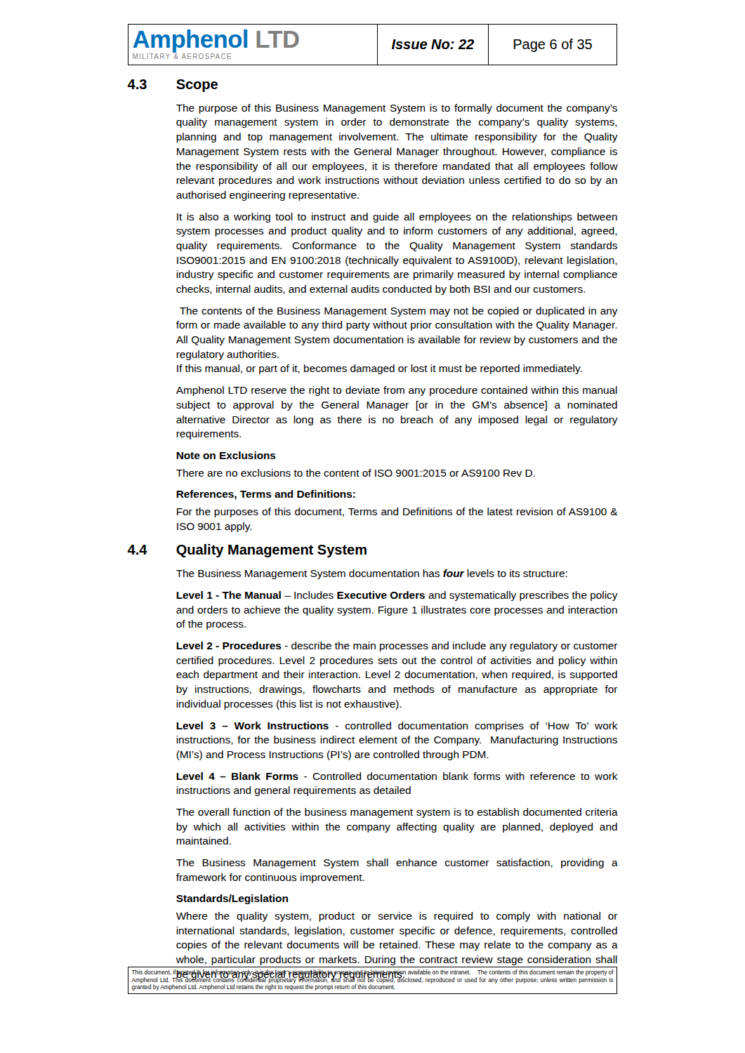| Amphenol LTD MILITARY & AEROSPACE | Issue No: 22 | Page 6 of 35 |
4.3 Scope
The purpose of this Business Management System is to formally document the company’s quality management system in order to demonstrate the company’s quality systems, planning and top management involvement. The ultimate responsibility for the Quality Management System rests with the General Manager throughout. However, compliance is the responsibility of all our employees, it is therefore mandated that all employees follow relevant procedures and work instructions without deviation unless certified to do so by an authorised engineering representative.
It is also a working tool to instruct and guide all employees on the relationships between system processes and product quality and to inform customers of any additional, agreed, quality requirements. Conformance to the Quality Management System standards ISO9001:2015 and EN 9100:2018 (technically equivalent to AS9100D), relevant legislation, industry specific and customer requirements are primarily measured by internal compliance checks, internal audits, and external audits conducted by both BSI and our customers.
The contents of the Business Management System may not be copied or duplicated in any form or made available to any third party without prior consultation with the Quality Manager. All Quality Management System documentation is available for review by customers and the regulatory authorities.
If this manual, or part of it, becomes damaged or lost it must be reported immediately.
Amphenol LTD reserve the right to deviate from any procedure contained within this manual subject to approval by the General Manager [or in the GM’s absence] a nominated alternative Director as long as there is no breach of any imposed legal or regulatory requirements.
Note on Exclusions
There are no exclusions to the content of ISO 9001:2015 or AS9100 Rev D.
References, Terms and Definitions:
For the purposes of this document, Terms and Definitions of the latest revision of AS9100 & ISO 9001 apply.
4.4 Quality Management System
The Business Management System documentation has four levels to its structure:
Level 1 - The Manual – Includes Executive Orders and systematically prescribes the policy and orders to achieve the quality system. Figure 1 illustrates core processes and interaction of the process.
Level 2 - Procedures - describe the main processes and include any regulatory or customer certified procedures. Level 2 procedures sets out the control of activities and policy within each department and their interaction. Level 2 documentation, when required, is supported by instructions, drawings, flowcharts and methods of manufacture as appropriate for individual processes (this list is not exhaustive).
Level 3 – Work Instructions - controlled documentation comprises of ‘How To’ work instructions, for the business indirect element of the Company. Manufacturing Instructions (MI’s) and Process Instructions (PI’s) are controlled through PDM.
Level 4 – Blank Forms - Controlled documentation blank forms with reference to work instructions and general requirements as detailed
The overall function of the business management system is to establish documented criteria by which all activities within the company affecting quality are planned, deployed and maintained.
The Business Management System shall enhance customer satisfaction, providing a framework for continuous improvement.
Standards/Legislation
Where the quality system, product or service is required to comply with national or international standards, legislation, customer specific or defence, requirements, controlled copies of the relevant documents will be retained. These may relate to the company as a whole, particular products or markets. During the contract review stage consideration shall be given to any special regulatory requirements.
This document, if printed is for information only; it is the user’s responsibility to ensure use to latest revision available on the intranet. The contents of this document remain the property of Amphenol Ltd. This document contains confidential proprietary information, and shall not be copied, disclosed, reproduced or used for any other purpose; unless written permission is granted by Amphenol Ltd. Amphenol Ltd retains the right to request the prompt return of this document.